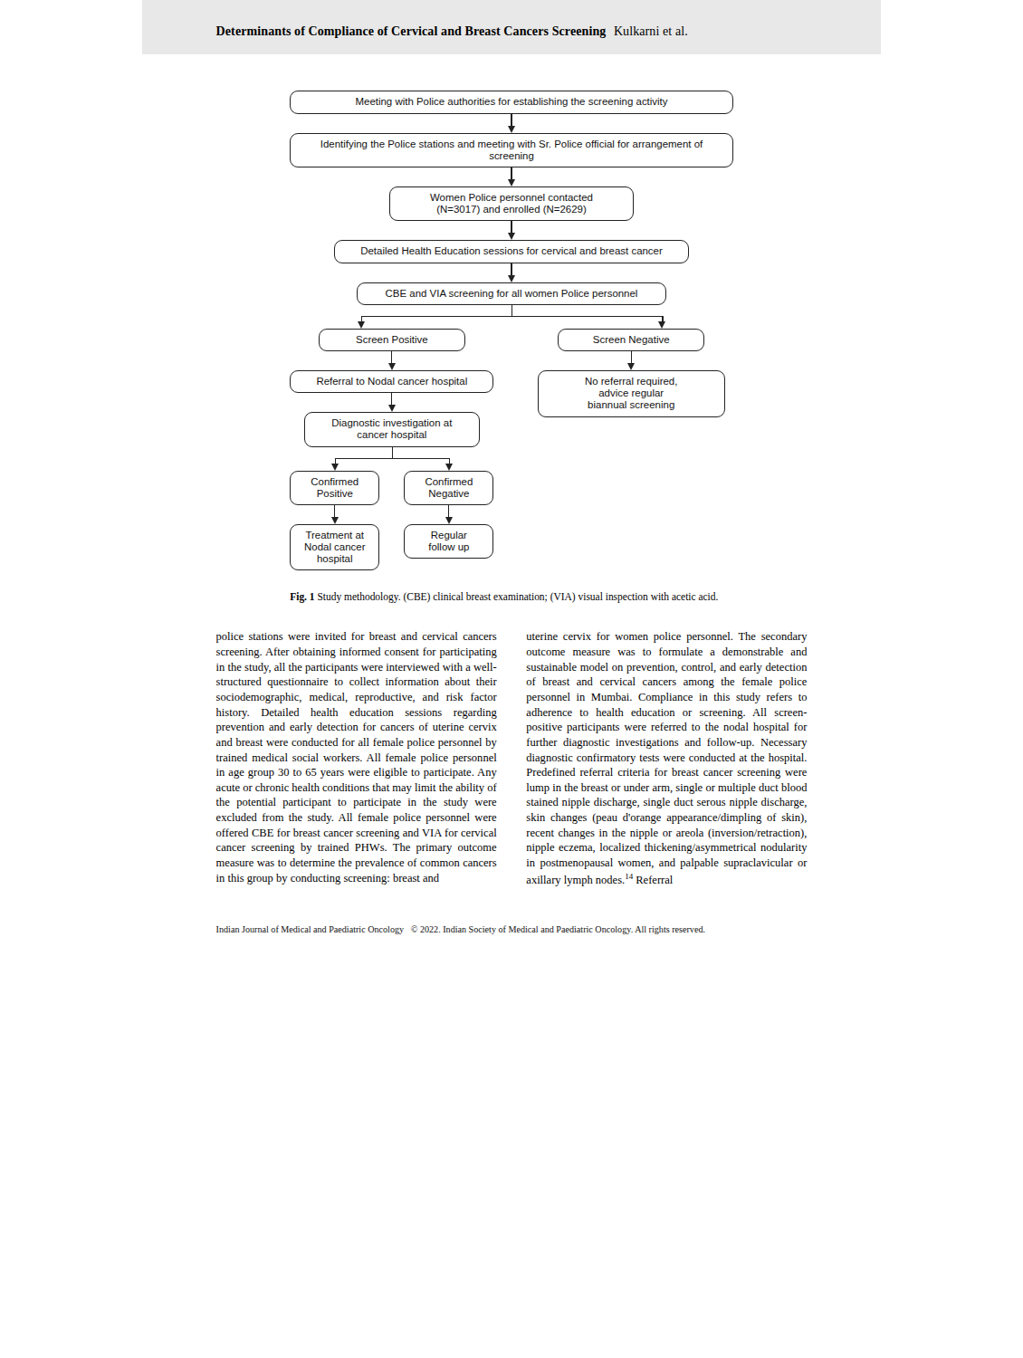Determinants of Compliance of Cervical and Breast Cancers Screening Kulkarni et al.
Meeting with Police authorities for establishing the screening activity
Identifying the Police stations and meeting with Sr. Police official for arrangement of screening
Women Police personnel contacted
(N=3017) and enrolled (N=2629)
Detailed Health Education sessions for cervical and breast cancer
CBE and VIA screening for all women Police personnel
Screen Positive
Referral to Nodal cancer hospital
Diagnostic investigation at
cancer hospital
Confirmed
Positive
Treatment at
Nodal cancer
hospital
Confirmed
Negative
Regular
follow up
Screen Negative
No referral required,
advice regular
biannual screening
Fig. 1 Study methodology. (CBE) clinical breast examination; (VIA) visual inspection with acetic acid.
police stations were invited for breast and cervical cancers screening. After obtaining informed consent for participating in the study, all the participants were interviewed with a well-structured questionnaire to collect information about their sociodemographic, medical, reproductive, and risk factor history. Detailed health education sessions regarding prevention and early detection for cancers of uterine cervix and breast were conducted for all female police personnel by trained medical social workers. All female police personnel in age group 30 to 65 years were eligible to participate. Any acute or chronic health conditions that may limit the ability of the potential participant to participate in the study were excluded from the study. All female police personnel were offered CBE for breast cancer screening and VIA for cervical cancer screening by trained PHWs. The primary outcome measure was to determine the prevalence of common cancers in this group by conducting screening: breast and
uterine cervix for women police personnel. The secondary outcome measure was to formulate a demonstrable and sustainable model on prevention, control, and early detection of breast and cervical cancers among the female police personnel in Mumbai. Compliance in this study refers to adherence to health education or screening. All screen-positive participants were referred to the nodal hospital for further diagnostic investigations and follow-up. Necessary diagnostic confirmatory tests were conducted at the hospital. Predefined referral criteria for breast cancer screening were lump in the breast or under arm, single or multiple duct blood stained nipple discharge, single duct serous nipple discharge, skin changes (peau d'orange appearance/dimpling of skin), recent changes in the nipple or areola (inversion/retraction), nipple eczema, localized thickening/asymmetrical nodularity in postmenopausal women, and palpable supraclavicular or axillary lymph nodes.14 Referral
Indian Journal of Medical and Paediatric Oncology © 2022. Indian Society of Medical and Paediatric Oncology. All rights reserved.